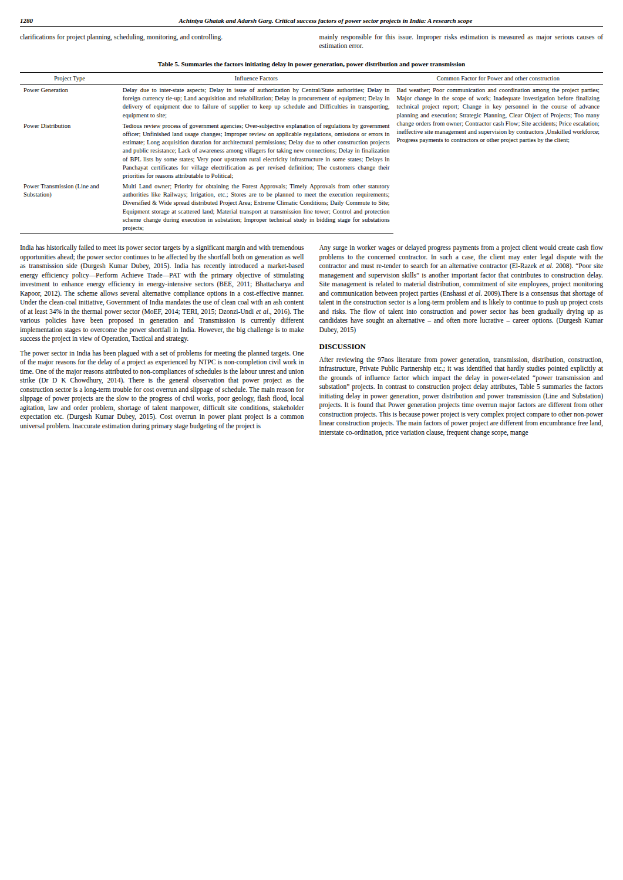1280 Achintya Ghatak and Adarsh Garg. Critical success factors of power sector projects in India: A research scope
clarifications for project planning, scheduling, monitoring, and controlling.
mainly responsible for this issue. Improper risks estimation is measured as major serious causes of estimation error.
Table 5. Summaries the factors initiating delay in power generation, power distribution and power transmission
| Project Type | Influence Factors | Common Factor for Power and other construction |
| --- | --- | --- |
| Power Generation | Delay due to inter-state aspects; Delay in issue of authorization by Central/State authorities; Delay in foreign currency tie-up; Land acquisition and rehabilitation; Delay in procurement of equipment; Delay in delivery of equipment due to failure of supplier to keep up schedule and Difficulties in transporting, equipment to site; | Bad weather; Poor communication and coordination among the project parties; Major change in the scope of work; Inadequate investigation before finalizing technical project report; Change in key personnel in the course of advance planning and execution; Strategic Planning, Clear Object of Projects; Too many change orders from owner; Contractor cash Flow; Site accidents; Price escalation; ineffective site management and supervision by contractors ,Unskilled workforce; Progress payments to contractors or other project parties by the client; |
| Power Distribution | Tedious review process of government agencies; Over-subjective explanation of regulations by government officer; Unfinished land usage changes; Improper review on applicable regulations, omissions or errors in estimate; Long acquisition duration for architectural permissions; Delay due to other construction projects and public resistance; Lack of awareness among villagers for taking new connections; Delay in finalization of BPL lists by some states; Very poor upstream rural electricity infrastructure in some states; Delays in Panchayat certificates for village electrification as per revised definition; The customers change their priorities for reasons attributable to Political; |
| Power Transmission (Line and Substation) | Multi Land owner; Priority for obtaining the Forest Approvals; Timely Approvals from other statutory authorities like Railways; Irrigation, etc.; Stores are to be planned to meet the execution requirements; Diversified & Wide spread distributed Project Area; Extreme Climatic Conditions; Daily Commute to Site; Equipment storage at scattered land; Material transport at transmission line tower; Control and protection scheme change during execution in substation; Improper technical study in bidding stage for substations projects; |
India has historically failed to meet its power sector targets by a significant margin and with tremendous opportunities ahead; the power sector continues to be affected by the shortfall both on generation as well as transmission side (Durgesh Kumar Dubey, 2015). India has recently introduced a market-based energy efficiency policy—Perform Achieve Trade—PAT with the primary objective of stimulating investment to enhance energy efficiency in energy-intensive sectors (BEE, 2011; Bhattacharya and Kapoor, 2012). The scheme allows several alternative compliance options in a cost-effective manner. Under the clean-coal initiative, Government of India mandates the use of clean coal with an ash content of at least 34% in the thermal power sector (MoEF, 2014; TERI, 2015; Dzonzi-Undi et al., 2016). The various policies have been proposed in generation and Transmission is currently different implementation stages to overcome the power shortfall in India. However, the big challenge is to make success the project in view of Operation, Tactical and strategy.
The power sector in India has been plagued with a set of problems for meeting the planned targets. One of the major reasons for the delay of a project as experienced by NTPC is non-completion civil work in time. One of the major reasons attributed to non-compliances of schedules is the labour unrest and union strike (Dr D K Chowdhury, 2014). There is the general observation that power project as the construction sector is a long-term trouble for cost overrun and slippage of schedule. The main reason for slippage of power projects are the slow to the progress of civil works, poor geology, flash flood, local agitation, law and order problem, shortage of talent manpower, difficult site conditions, stakeholder expectation etc. (Durgesh Kumar Dubey, 2015). Cost overrun in power plant project is a common universal problem. Inaccurate estimation during primary stage budgeting of the project is
Any surge in worker wages or delayed progress payments from a project client would create cash flow problems to the concerned contractor. In such a case, the client may enter legal dispute with the contractor and must re-tender to search for an alternative contractor (El-Razek et al. 2008). “Poor site management and supervision skills” is another important factor that contributes to construction delay. Site management is related to material distribution, commitment of site employees, project monitoring and communication between project parties (Enshassi et al. 2009).There is a consensus that shortage of talent in the construction sector is a long-term problem and is likely to continue to push up project costs and risks. The flow of talent into construction and power sector has been gradually drying up as candidates have sought an alternative – and often more lucrative – career options. (Durgesh Kumar Dubey, 2015)
DISCUSSION
After reviewing the 97nos literature from power generation, transmission, distribution, construction, infrastructure, Private Public Partnership etc.; it was identified that hardly studies pointed explicitly at the grounds of influence factor which impact the delay in power-related “power transmission and substation” projects. In contrast to construction project delay attributes, Table 5 summaries the factors initiating delay in power generation, power distribution and power transmission (Line and Substation) projects. It is found that Power generation projects time overrun major factors are different from other construction projects. This is because power project is very complex project compare to other non-power linear construction projects. The main factors of power project are different from encumbrance free land, interstate co-ordination, price variation clause, frequent change scope, mange